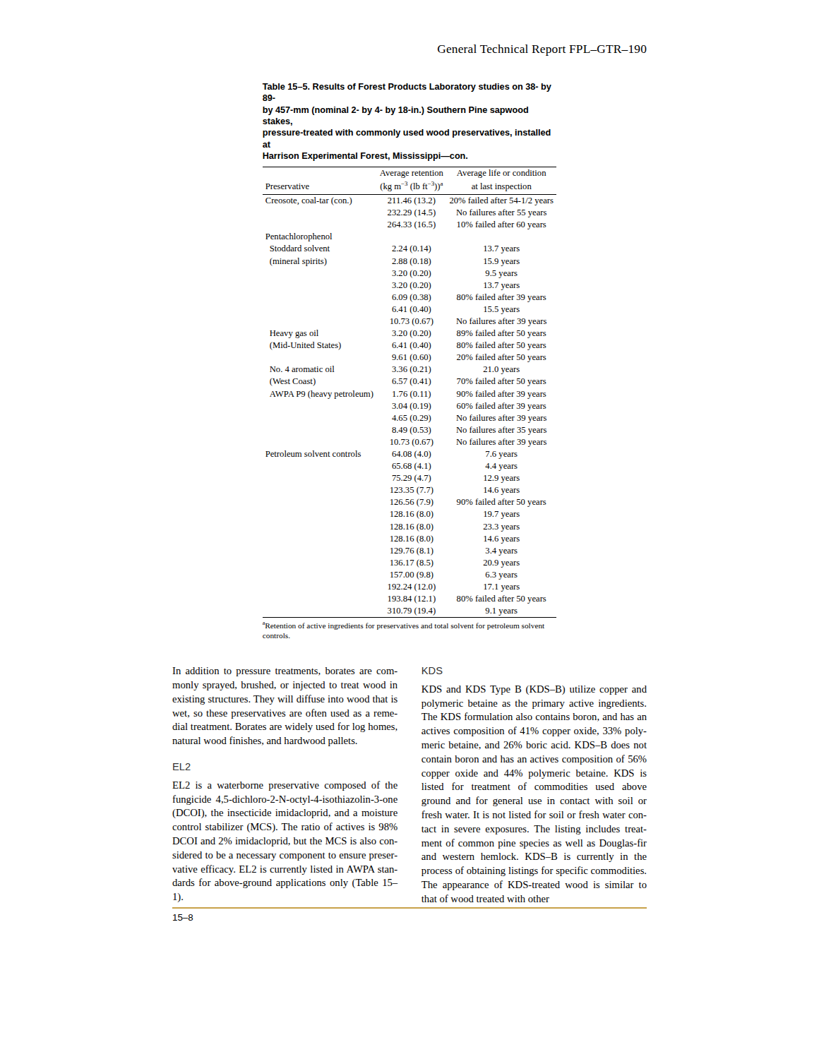General Technical Report FPL–GTR–190
Table 15–5. Results of Forest Products Laboratory studies on 38- by 89-
by 457-mm (nominal 2- by 4- by 18-in.) Southern Pine sapwood stakes,
pressure-treated with commonly used wood preservatives, installed at
Harrison Experimental Forest, Mississippi—con.
| | Average retention | Average life or condition |
| --- | --- | --- |
| Preservative | (kg m −3 (lb ft −3 )) a | at last inspection |
| Creosote, coal-tar (con.) | 211.46 (13.2) | 20% failed after 54-1/2 years |
| | 232.29 (14.5) | No failures after 55 years |
| | 264.33 (16.5) | 10% failed after 60 years |
| Pentachlorophenol | | |
| Stoddard solvent | 2.24 (0.14) | 13.7 years |
| (mineral spirits) | 2.88 (0.18) | 15.9 years |
| | 3.20 (0.20) | 9.5 years |
| | 3.20 (0.20) | 13.7 years |
| | 6.09 (0.38) | 80% failed after 39 years |
| | 6.41 (0.40) | 15.5 years |
| | 10.73 (0.67) | No failures after 39 years |
| Heavy gas oil | 3.20 (0.20) | 89% failed after 50 years |
| (Mid-United States) | 6.41 (0.40) | 80% failed after 50 years |
| | 9.61 (0.60) | 20% failed after 50 years |
| No. 4 aromatic oil | 3.36 (0.21) | 21.0 years |
| (West Coast) | 6.57 (0.41) | 70% failed after 50 years |
| AWPA P9 (heavy petroleum) | 1.76 (0.11) | 90% failed after 39 years |
| | 3.04 (0.19) | 60% failed after 39 years |
| | 4.65 (0.29) | No failures after 39 years |
| | 8.49 (0.53) | No failures after 35 years |
| | 10.73 (0.67) | No failures after 39 years |
| Petroleum solvent controls | 64.08 (4.0) | 7.6 years |
| | 65.68 (4.1) | 4.4 years |
| | 75.29 (4.7) | 12.9 years |
| | 123.35 (7.7) | 14.6 years |
| | 126.56 (7.9) | 90% failed after 50 years |
| | 128.16 (8.0) | 19.7 years |
| | 128.16 (8.0) | 23.3 years |
| | 128.16 (8.0) | 14.6 years |
| | 129.76 (8.1) | 3.4 years |
| | 136.17 (8.5) | 20.9 years |
| | 157.00 (9.8) | 6.3 years |
| | 192.24 (12.0) | 17.1 years |
| | 193.84 (12.1) | 80% failed after 50 years |
| | 310.79 (19.4) | 9.1 years |
aRetention of active ingredients for preservatives and total solvent for petroleum solvent controls.
In addition to pressure treatments, borates are commonly sprayed, brushed, or injected to treat wood in existing structures. They will diffuse into wood that is wet, so these preservatives are often used as a remedial treatment. Borates are widely used for log homes, natural wood finishes, and hardwood pallets.
EL2
EL2 is a waterborne preservative composed of the fungicide 4,5-dichloro-2-N-octyl-4-isothiazolin-3-one (DCOI), the insecticide imidacloprid, and a moisture control stabilizer (MCS). The ratio of actives is 98% DCOI and 2% imidacloprid, but the MCS is also considered to be a necessary component to ensure preservative efficacy. EL2 is currently listed in AWPA standards for above-ground applications only (Table 15–1).
KDS
KDS and KDS Type B (KDS–B) utilize copper and polymeric betaine as the primary active ingredients. The KDS formulation also contains boron, and has an actives composition of 41% copper oxide, 33% polymeric betaine, and 26% boric acid. KDS–B does not contain boron and has an actives composition of 56% copper oxide and 44% polymeric betaine. KDS is listed for treatment of commodities used above ground and for general use in contact with soil or fresh water. It is not listed for soil or fresh water contact in severe exposures. The listing includes treatment of common pine species as well as Douglas-fir and western hemlock. KDS–B is currently in the process of obtaining listings for specific commodities. The appearance of KDS-treated wood is similar to that of wood treated with other
15–8